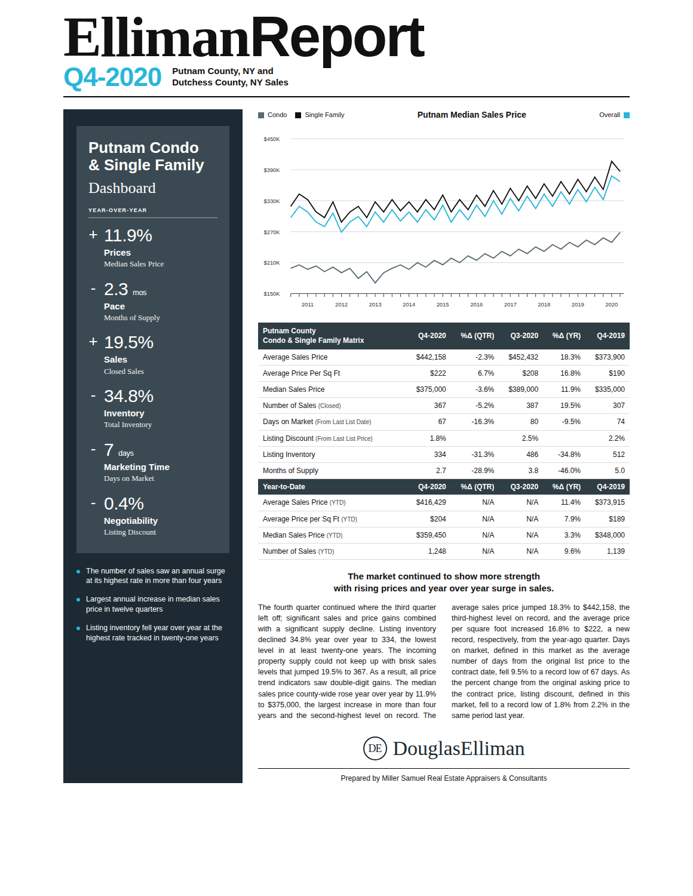EllimanReport
Q4-2020
Putnam County, NY and
Dutchess County, NY Sales
Putnam Condo
& Single Family
Dashboard
YEAR-OVER-YEAR
+
11.9%
Prices
Median Sales Price
-
2.3 mos
Pace
Months of Supply
+
19.5%
Sales
Closed Sales
-
34.8%
Inventory
Total Inventory
-
7 days
Marketing Time
Days on Market
-
0.4%
Negotiability
Listing Discount
The number of sales saw an annual surge at its highest rate in more than four years
Largest annual increase in median sales price in twelve quarters
Listing inventory fell year over year at the highest rate tracked in twenty-one years
Condo Single Family
Putnam Median Sales Price
Overall
$450K $390K $330K $270K $210K $150K 2011 2012 2013 2014 2015 2016 2017 2018 2019 2020
| Putnam County Condo & Single Family Matrix | Q4-2020 | %Δ (QTR) | Q3-2020 | %Δ (YR) | Q4-2019 |
| --- | --- | --- | --- | --- | --- |
| Average Sales Price | $442,158 | -2.3% | $452,432 | 18.3% | $373,900 |
| Average Price Per Sq Ft | $222 | 6.7% | $208 | 16.8% | $190 |
| Median Sales Price | $375,000 | -3.6% | $389,000 | 11.9% | $335,000 |
| Number of Sales (Closed) | 367 | -5.2% | 387 | 19.5% | 307 |
| Days on Market (From Last List Date) | 67 | -16.3% | 80 | -9.5% | 74 |
| Listing Discount (From Last List Price) | 1.8% | | 2.5% | | 2.2% |
| Listing Inventory | 334 | -31.3% | 486 | -34.8% | 512 |
| Months of Supply | 2.7 | -28.9% | 3.8 | -46.0% | 5.0 |
| Year-to-Date | Q4-2020 | %Δ (QTR) | Q3-2020 | %Δ (YR) | Q4-2019 |
| Average Sales Price (YTD) | $416,429 | N/A | N/A | 11.4% | $373,915 |
| Average Price per Sq Ft (YTD) | $204 | N/A | N/A | 7.9% | $189 |
| Median Sales Price (YTD) | $359,450 | N/A | N/A | 3.3% | $348,000 |
| Number of Sales (YTD) | 1,248 | N/A | N/A | 9.6% | 1,139 |
The market continued to show more strength
with rising prices and year over year surge in sales.
The fourth quarter continued where the third quarter left off; significant sales and price gains combined with a significant supply decline. Listing inventory declined 34.8% year over year to 334, the lowest level in at least twenty-one years. The incoming property supply could not keep up with brisk sales levels that jumped 19.5% to 367. As a result, all price trend indicators saw double-digit gains. The median sales price county-wide rose year over year by 11.9% to $375,000, the largest increase in more than four years and the second-highest level on record. The average sales price jumped 18.3% to $442,158, the third-highest level on record, and the average price per square foot increased 16.8% to $222, a new record, respectively, from the year-ago quarter. Days on market, defined in this market as the average number of days from the original list price to the contract date, fell 9.5% to a record low of 67 days. As the percent change from the original asking price to the contract price, listing discount, defined in this market, fell to a record low of 1.8% from 2.2% in the same period last year.
DE DouglasElliman
Prepared by Miller Samuel Real Estate Appraisers & Consultants